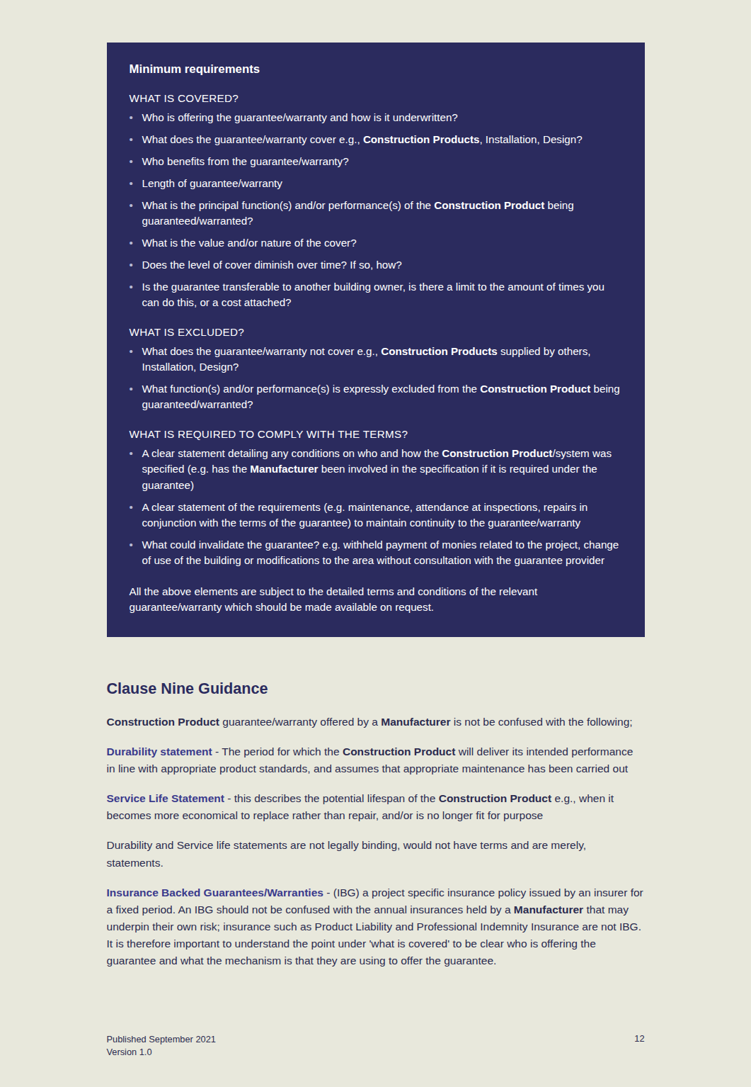Minimum requirements
WHAT IS COVERED?
Who is offering the guarantee/warranty and how is it underwritten?
What does the guarantee/warranty cover e.g., Construction Products, Installation, Design?
Who benefits from the guarantee/warranty?
Length of guarantee/warranty
What is the principal function(s) and/or performance(s) of the Construction Product being guaranteed/warranted?
What is the value and/or nature of the cover?
Does the level of cover diminish over time? If so, how?
Is the guarantee transferable to another building owner, is there a limit to the amount of times you can do this, or a cost attached?
WHAT IS EXCLUDED?
What does the guarantee/warranty not cover e.g., Construction Products supplied by others, Installation, Design?
What function(s) and/or performance(s) is expressly excluded from the Construction Product being guaranteed/warranted?
WHAT IS REQUIRED TO COMPLY WITH THE TERMS?
A clear statement detailing any conditions on who and how the Construction Product/system was specified (e.g. has the Manufacturer been involved in the specification if it is required under the guarantee)
A clear statement of the requirements (e.g. maintenance, attendance at inspections, repairs in conjunction with the terms of the guarantee) to maintain continuity to the guarantee/warranty
What could invalidate the guarantee? e.g. withheld payment of monies related to the project, change of use of the building or modifications to the area without consultation with the guarantee provider
All the above elements are subject to the detailed terms and conditions of the relevant guarantee/warranty which should be made available on request.
Clause Nine Guidance
Construction Product guarantee/warranty offered by a Manufacturer is not be confused with the following;
Durability statement - The period for which the Construction Product will deliver its intended performance in line with appropriate product standards, and assumes that appropriate maintenance has been carried out
Service Life Statement - this describes the potential lifespan of the Construction Product e.g., when it becomes more economical to replace rather than repair, and/or is no longer fit for purpose
Durability and Service life statements are not legally binding, would not have terms and are merely, statements.
Insurance Backed Guarantees/Warranties - (IBG) a project specific insurance policy issued by an insurer for a fixed period. An IBG should not be confused with the annual insurances held by a Manufacturer that may underpin their own risk; insurance such as Product Liability and Professional Indemnity Insurance are not IBG. It is therefore important to understand the point under 'what is covered' to be clear who is offering the guarantee and what the mechanism is that they are using to offer the guarantee.
Published September 2021
Version 1.0
12